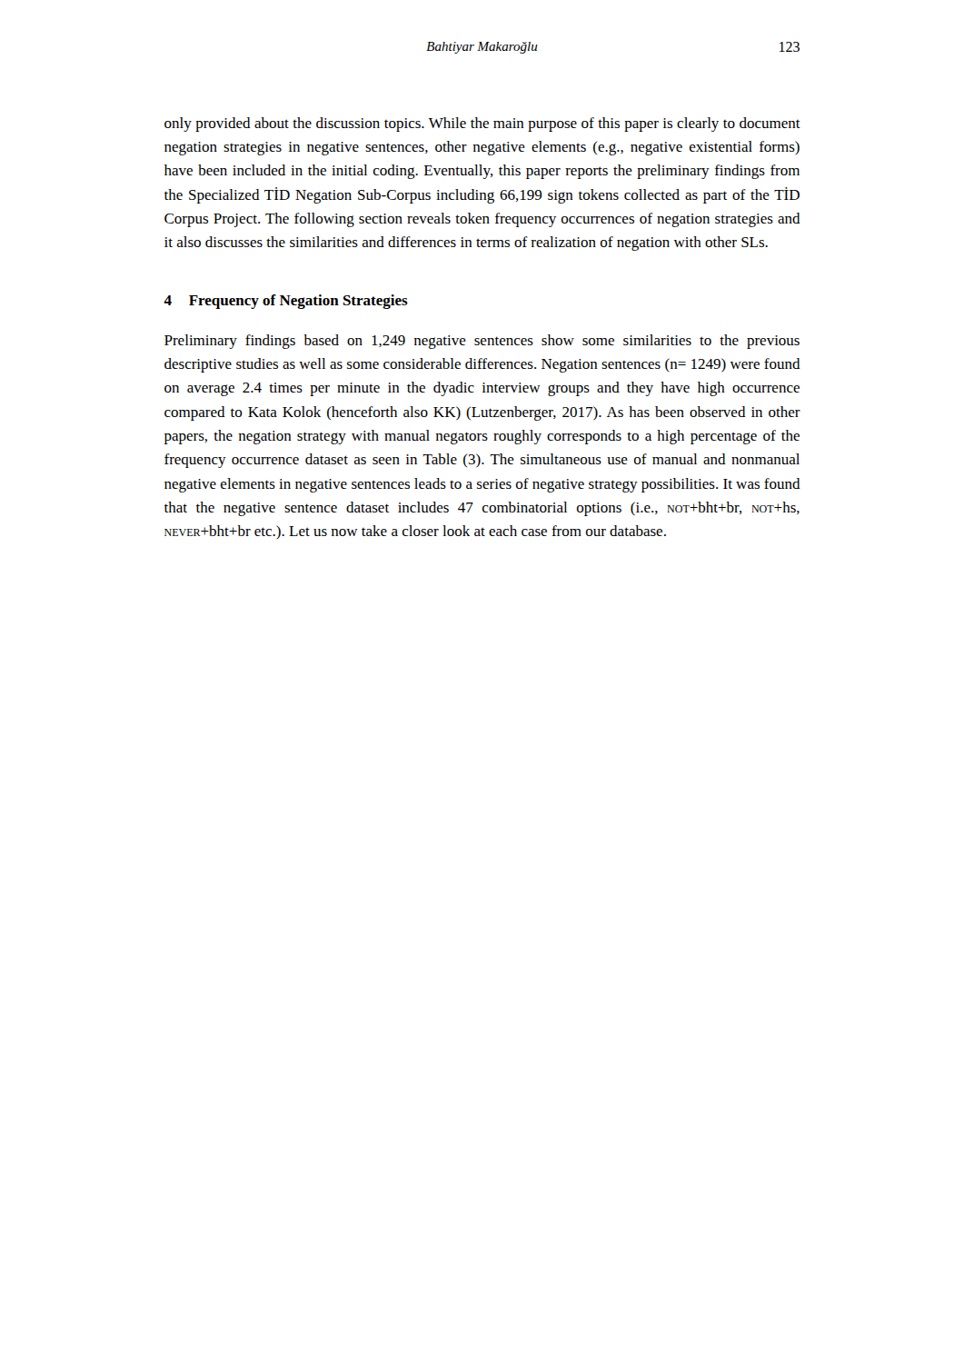Bahtiyar Makaroğlu 123
only provided about the discussion topics. While the main purpose of this paper is clearly to document negation strategies in negative sentences, other negative elements (e.g., negative existential forms) have been included in the initial coding. Eventually, this paper reports the preliminary findings from the Specialized TİD Negation Sub-Corpus including 66,199 sign tokens collected as part of the TİD Corpus Project. The following section reveals token frequency occurrences of negation strategies and it also discusses the similarities and differences in terms of realization of negation with other SLs.
4 Frequency of Negation Strategies
Preliminary findings based on 1,249 negative sentences show some similarities to the previous descriptive studies as well as some considerable differences. Negation sentences (n= 1249) were found on average 2.4 times per minute in the dyadic interview groups and they have high occurrence compared to Kata Kolok (henceforth also KK) (Lutzenberger, 2017). As has been observed in other papers, the negation strategy with manual negators roughly corresponds to a high percentage of the frequency occurrence dataset as seen in Table (3). The simultaneous use of manual and nonmanual negative elements in negative sentences leads to a series of negative strategy possibilities. It was found that the negative sentence dataset includes 47 combinatorial options (i.e., not+bht+br, not+hs, never+bht+br etc.). Let us now take a closer look at each case from our database.